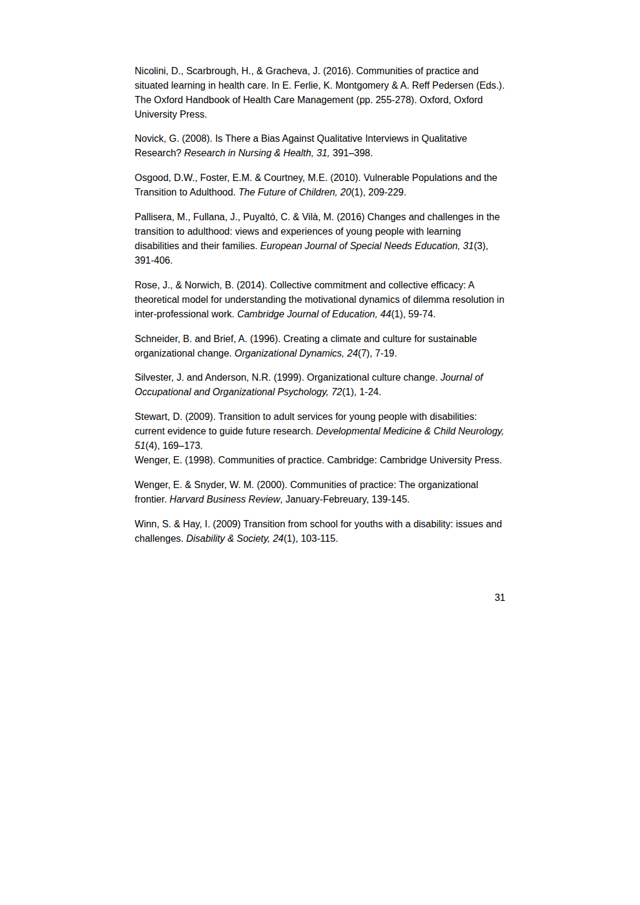Nicolini, D., Scarbrough, H., & Gracheva, J. (2016). Communities of practice and situated learning in health care. In E. Ferlie, K. Montgomery & A. Reff Pedersen (Eds.). The Oxford Handbook of Health Care Management (pp. 255-278). Oxford, Oxford University Press.
Novick, G. (2008). Is There a Bias Against Qualitative Interviews in Qualitative Research? Research in Nursing & Health, 31, 391–398.
Osgood, D.W., Foster, E.M. & Courtney, M.E. (2010). Vulnerable Populations and the Transition to Adulthood. The Future of Children, 20(1), 209-229.
Pallisera, M., Fullana, J., Puyaltó, C. & Vilà, M. (2016) Changes and challenges in the transition to adulthood: views and experiences of young people with learning disabilities and their families. European Journal of Special Needs Education, 31(3), 391-406.
Rose, J., & Norwich, B. (2014). Collective commitment and collective efficacy: A theoretical model for understanding the motivational dynamics of dilemma resolution in inter-professional work. Cambridge Journal of Education, 44(1), 59-74.
Schneider, B. and Brief, A. (1996). Creating a climate and culture for sustainable organizational change. Organizational Dynamics, 24(7), 7-19.
Silvester, J. and Anderson, N.R. (1999). Organizational culture change. Journal of Occupational and Organizational Psychology, 72(1), 1-24.
Stewart, D. (2009). Transition to adult services for young people with disabilities: current evidence to guide future research. Developmental Medicine & Child Neurology, 51(4), 169–173.
Wenger, E. (1998). Communities of practice. Cambridge: Cambridge University Press.
Wenger, E. & Snyder, W. M. (2000). Communities of practice: The organizational frontier. Harvard Business Review, January-Febreuary, 139-145.
Winn, S. & Hay, I. (2009) Transition from school for youths with a disability: issues and challenges. Disability & Society, 24(1), 103-115.
31